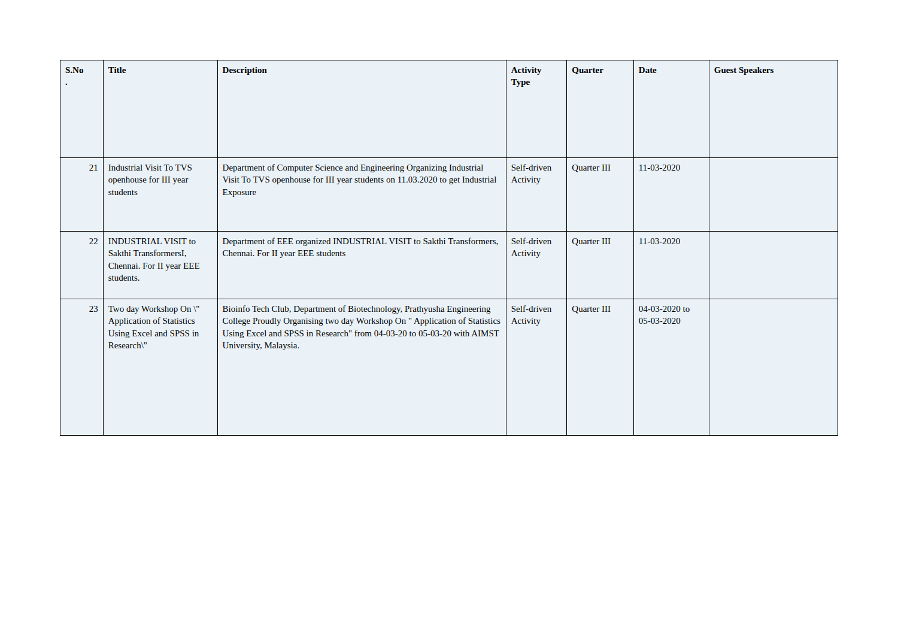| S.No . | Title | Description | Activity Type | Quarter | Date | Guest Speakers |
| --- | --- | --- | --- | --- | --- | --- |
| 21 | Industrial Visit To TVS openhouse for III year students | Department of Computer Science and Engineering Organizing Industrial Visit To TVS openhouse for III year students on 11.03.2020 to get Industrial Exposure | Self-driven Activity | Quarter III | 11-03-2020 | |
| 22 | INDUSTRIAL VISIT to Sakthi TransformersI, Chennai. For II year EEE students. | Department of EEE organized INDUSTRIAL VISIT to Sakthi Transformers, Chennai. For II year EEE students | Self-driven Activity | Quarter III | 11-03-2020 | |
| 23 | Two day Workshop On \" Application of Statistics Using Excel and SPSS in Research\" | Bioinfo Tech Club, Department of Biotechnology, Prathyusha Engineering College Proudly Organising two day Workshop On " Application of Statistics Using Excel and SPSS in Research" from 04-03-20 to 05-03-20 with AIMST University, Malaysia. | Self-driven Activity | Quarter III | 04-03-2020 to 05-03-2020 | |